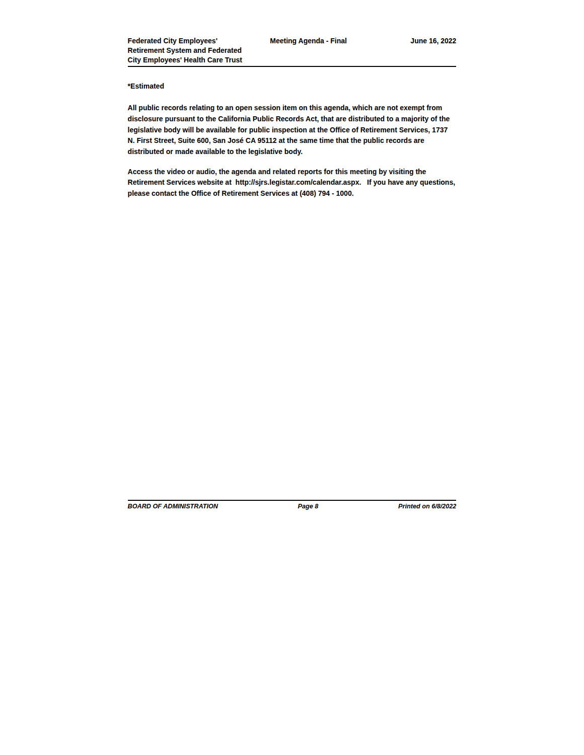Federated City Employees'
Retirement System and Federated
City Employees' Health Care Trust
Meeting Agenda - Final
June 16, 2022
*Estimated
All public records relating to an open session item on this agenda, which are not exempt from disclosure pursuant to the California Public Records Act, that are distributed to a majority of the legislative body will be available for public inspection at the Office of Retirement Services, 1737 N. First Street, Suite 600, San José CA 95112 at the same time that the public records are distributed or made available to the legislative body.
Access the video or audio, the agenda and related reports for this meeting by visiting the Retirement Services website at http://sjrs.legistar.com/calendar.aspx. If you have any questions, please contact the Office of Retirement Services at (408) 794 - 1000.
BOARD OF ADMINISTRATION
Page 8
Printed on 6/8/2022